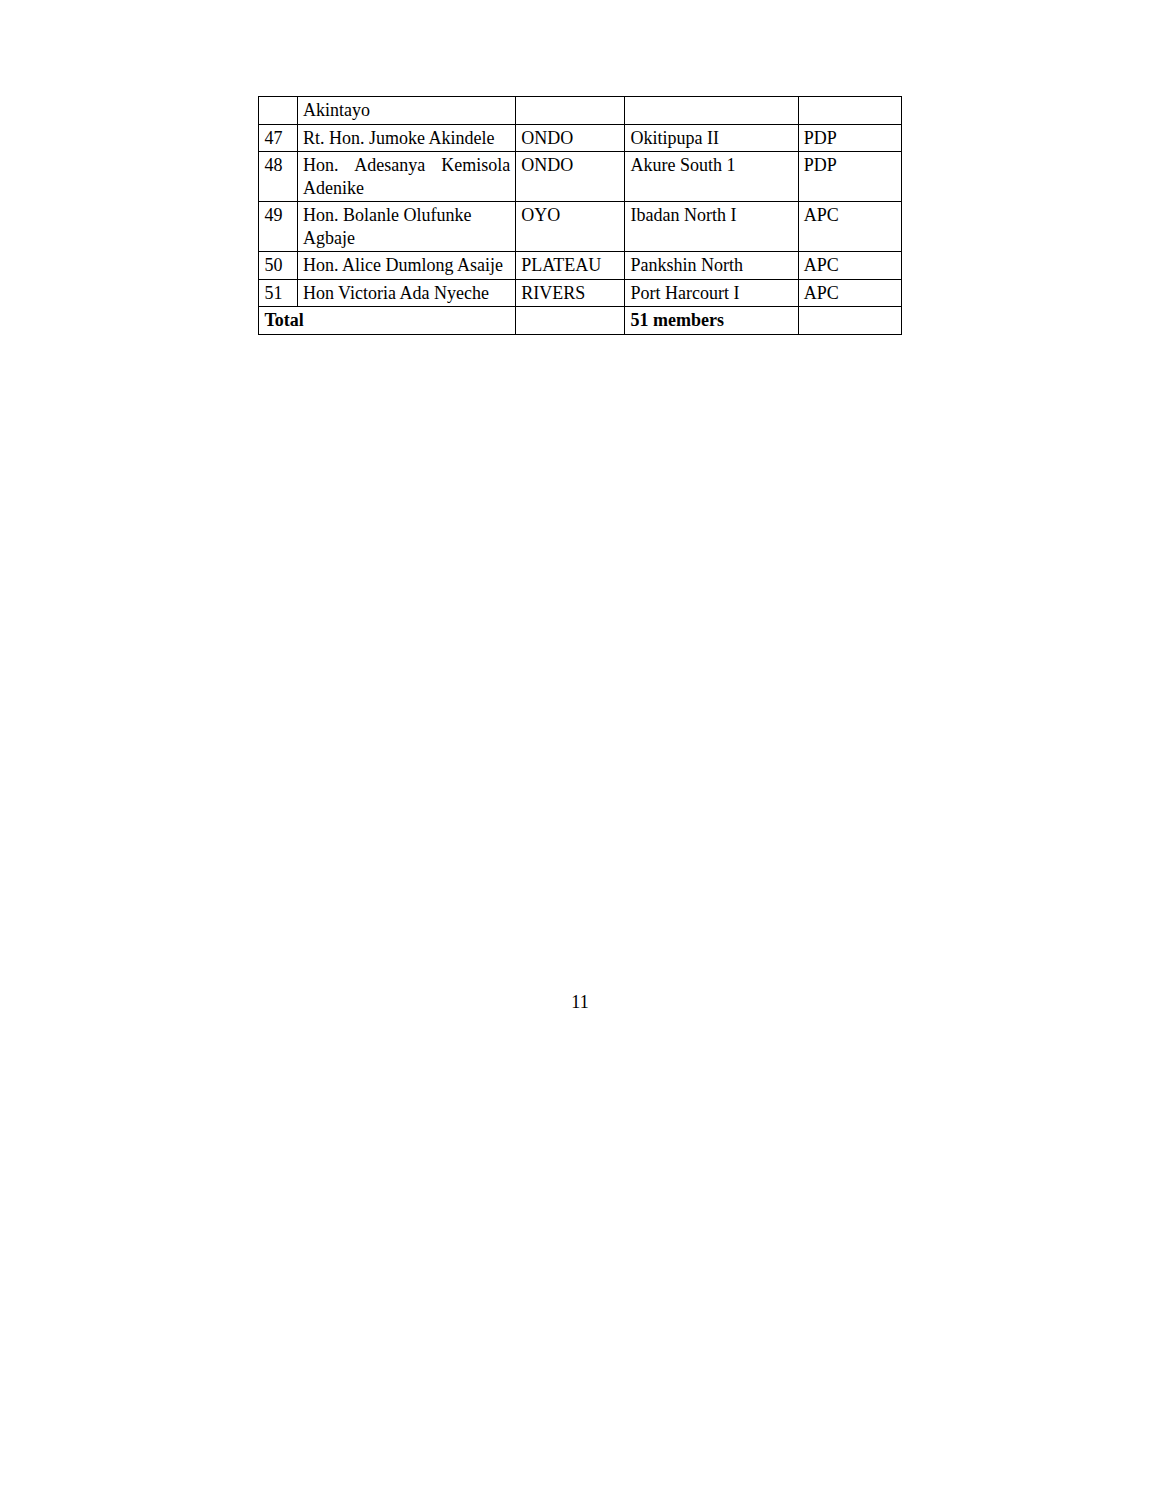| | Akintayo | | | |
| 47 | Rt. Hon. Jumoke Akindele | ONDO | Okitipupa II | PDP |
| 48 | Hon. Adesanya Kemisola Adenike | ONDO | Akure South 1 | PDP |
| 49 | Hon. Bolanle Olufunke Agbaje | OYO | Ibadan North I | APC |
| 50 | Hon. Alice Dumlong Asaije | PLATEAU | Pankshin North | APC |
| 51 | Hon Victoria Ada Nyeche | RIVERS | Port Harcourt I | APC |
| Total | | 51 members | |
11